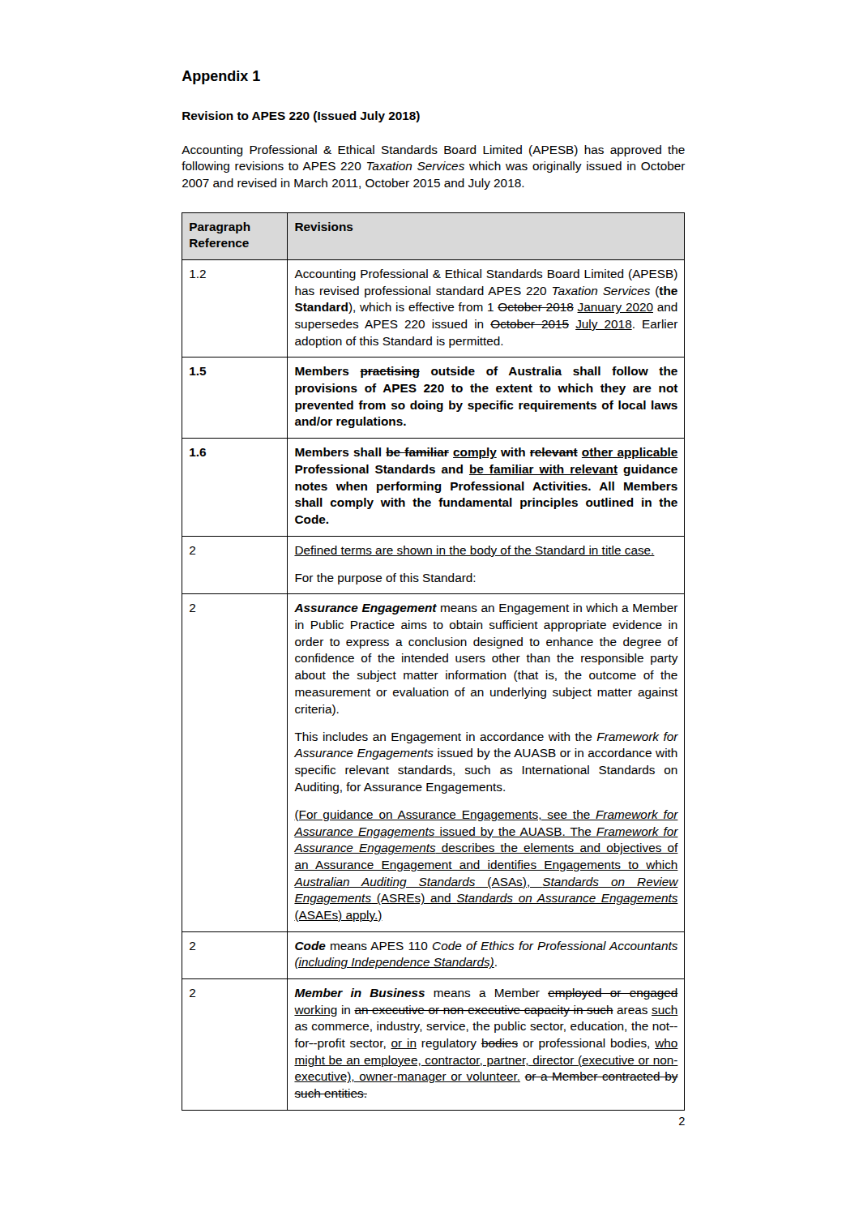Appendix 1
Revision to APES 220 (Issued July 2018)
Accounting Professional & Ethical Standards Board Limited (APESB) has approved the following revisions to APES 220 Taxation Services which was originally issued in October 2007 and revised in March 2011, October 2015 and July 2018.
| Paragraph Reference | Revisions |
| --- | --- |
| 1.2 | Accounting Professional & Ethical Standards Board Limited (APESB) has revised professional standard APES 220 Taxation Services ( the Standard ), which is effective from 1 October 2018 January 2020 and supersedes APES 220 issued in October 2015 July 2018 . Earlier adoption of this Standard is permitted. |
| 1.5 | Members practising outside of Australia shall follow the provisions of APES 220 to the extent to which they are not prevented from so doing by specific requirements of local laws and/or regulations. |
| 1.6 | Members shall be familiar comply with relevant other applicable Professional Standards and be familiar with relevant guidance notes when performing Professional Activities. All Members shall comply with the fundamental principles outlined in the Code. |
| 2 | Defined terms are shown in the body of the Standard in title case. For the purpose of this Standard: |
| 2 | Assurance Engagement means an Engagement in which a Member in Public Practice aims to obtain sufficient appropriate evidence in order to express a conclusion designed to enhance the degree of confidence of the intended users other than the responsible party about the subject matter information (that is, the outcome of the measurement or evaluation of an underlying subject matter against criteria). This includes an Engagement in accordance with the Framework for Assurance Engagements issued by the AUASB or in accordance with specific relevant standards, such as International Standards on Auditing, for Assurance Engagements. (For guidance on Assurance Engagements, see the Framework for Assurance Engagements issued by the AUASB. The Framework for Assurance Engagements describes the elements and objectives of an Assurance Engagement and identifies Engagements to which Australian Auditing Standards (ASAs), Standards on Review Engagements (ASREs) and Standards on Assurance Engagements (ASAEs) apply.) |
| 2 | Code means APES 110 Code of Ethics for Professional Accountants (including Independence Standards) . |
| 2 | Member in Business means a Member employed or engaged working in an executive or non-executive capacity in such areas such as commerce, industry, service, the public sector, education, the not - -for - -profit sector, or in regulatory bodies or professional bodies, who might be an employee, contractor, partner, director (executive or non-executive), owner-manager or volunteer. or a Member contracted by such entities. |
2